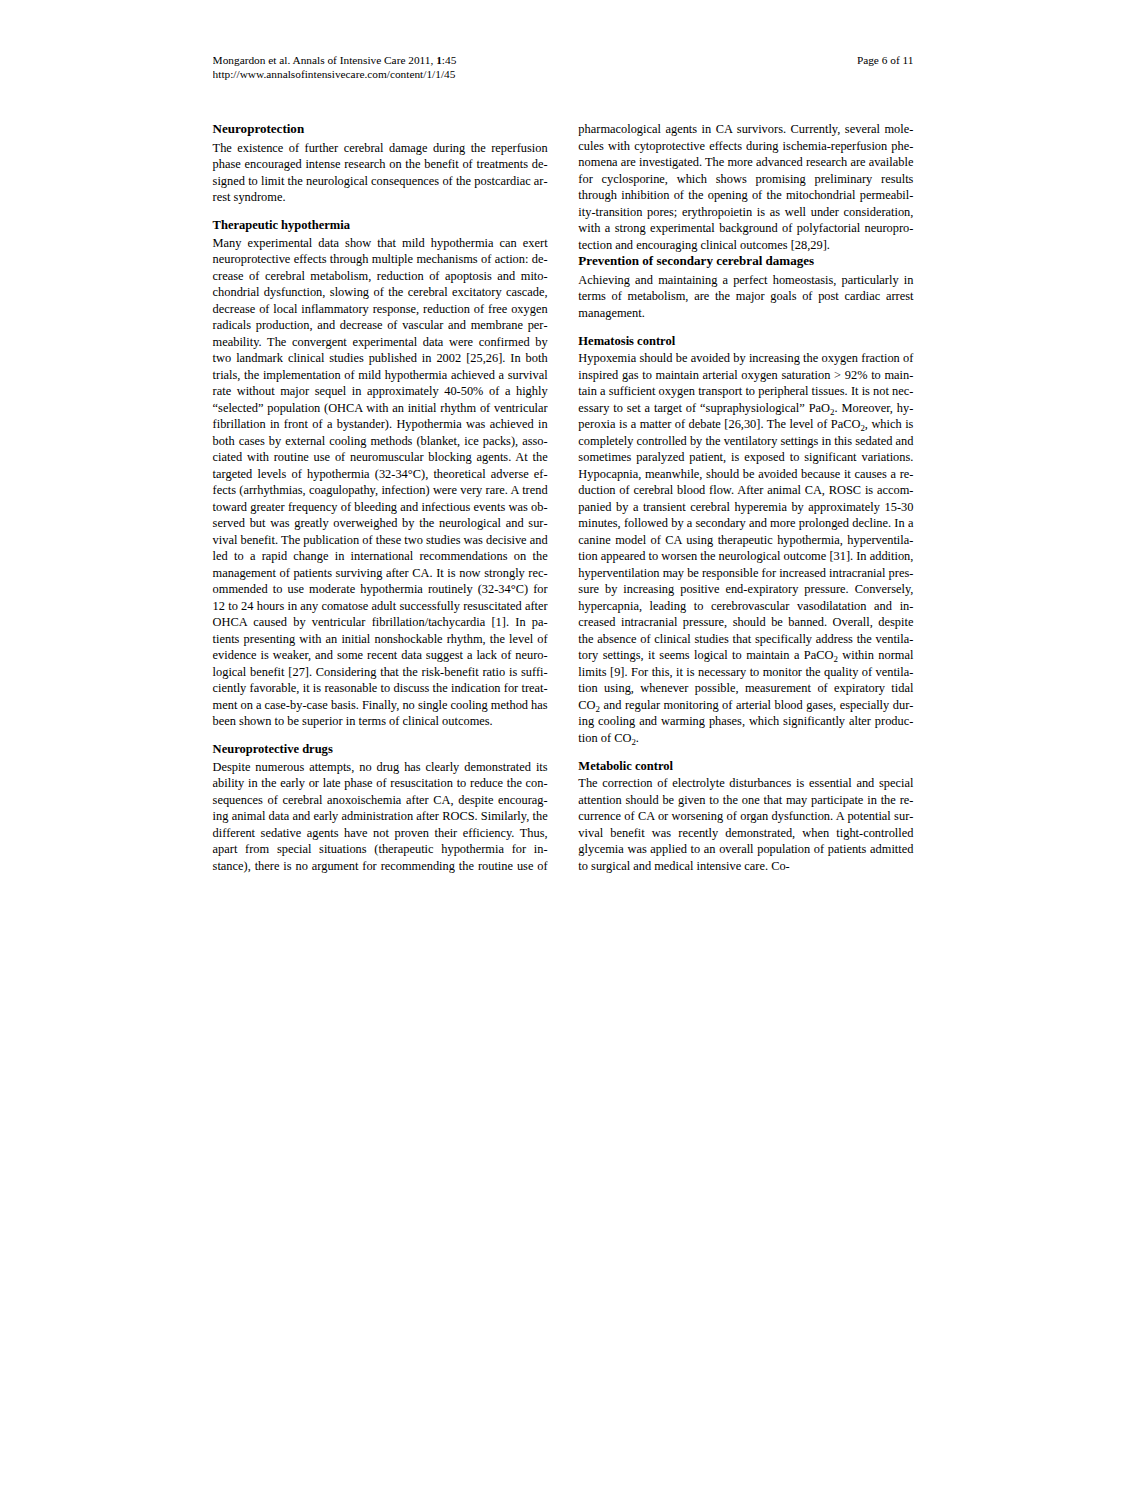Mongardon et al. Annals of Intensive Care 2011, 1:45 http://www.annalsofintensivecare.com/content/1/1/45
Page 6 of 11
Neuroprotection
The existence of further cerebral damage during the reperfusion phase encouraged intense research on the benefit of treatments designed to limit the neurological consequences of the postcardiac arrest syndrome.
Therapeutic hypothermia
Many experimental data show that mild hypothermia can exert neuroprotective effects through multiple mechanisms of action: decrease of cerebral metabolism, reduction of apoptosis and mitochondrial dysfunction, slowing of the cerebral excitatory cascade, decrease of local inflammatory response, reduction of free oxygen radicals production, and decrease of vascular and membrane permeability. The convergent experimental data were confirmed by two landmark clinical studies published in 2002 [25,26]. In both trials, the implementation of mild hypothermia achieved a survival rate without major sequel in approximately 40-50% of a highly “selected” population (OHCA with an initial rhythm of ventricular fibrillation in front of a bystander). Hypothermia was achieved in both cases by external cooling methods (blanket, ice packs), associated with routine use of neuromuscular blocking agents. At the targeted levels of hypothermia (32-34°C), theoretical adverse effects (arrhythmias, coagulopathy, infection) were very rare. A trend toward greater frequency of bleeding and infectious events was observed but was greatly overweighed by the neurological and survival benefit. The publication of these two studies was decisive and led to a rapid change in international recommendations on the management of patients surviving after CA. It is now strongly recommended to use moderate hypothermia routinely (32-34°C) for 12 to 24 hours in any comatose adult successfully resuscitated after OHCA caused by ventricular fibrillation/tachycardia [1]. In patients presenting with an initial nonshockable rhythm, the level of evidence is weaker, and some recent data suggest a lack of neurological benefit [27]. Considering that the risk-benefit ratio is sufficiently favorable, it is reasonable to discuss the indication for treatment on a case-by-case basis. Finally, no single cooling method has been shown to be superior in terms of clinical outcomes.
Neuroprotective drugs
Despite numerous attempts, no drug has clearly demonstrated its ability in the early or late phase of resuscitation to reduce the consequences of cerebral anoxoischemia after CA, despite encouraging animal data and early administration after ROCS. Similarly, the different sedative agents have not proven their efficiency. Thus, apart from special situations (therapeutic hypothermia for instance), there is no argument for recommending the routine use of pharmacological agents in CA survivors. Currently, several molecules with cytoprotective effects during ischemia-reperfusion phenomena are investigated. The more advanced research are available for cyclosporine, which shows promising preliminary results through inhibition of the opening of the mitochondrial permeability-transition pores; erythropoietin is as well under consideration, with a strong experimental background of polyfactorial neuroprotection and encouraging clinical outcomes [28,29].
Prevention of secondary cerebral damages
Achieving and maintaining a perfect homeostasis, particularly in terms of metabolism, are the major goals of post cardiac arrest management.
Hematosis control
Hypoxemia should be avoided by increasing the oxygen fraction of inspired gas to maintain arterial oxygen saturation > 92% to maintain a sufficient oxygen transport to peripheral tissues. It is not necessary to set a target of “supraphysiological” PaO2. Moreover, hyperoxia is a matter of debate [26,30]. The level of PaCO2, which is completely controlled by the ventilatory settings in this sedated and sometimes paralyzed patient, is exposed to significant variations. Hypocapnia, meanwhile, should be avoided because it causes a reduction of cerebral blood flow. After animal CA, ROSC is accompanied by a transient cerebral hyperemia by approximately 15-30 minutes, followed by a secondary and more prolonged decline. In a canine model of CA using therapeutic hypothermia, hyperventilation appeared to worsen the neurological outcome [31]. In addition, hyperventilation may be responsible for increased intracranial pressure by increasing positive end-expiratory pressure. Conversely, hypercapnia, leading to cerebrovascular vasodilatation and increased intracranial pressure, should be banned. Overall, despite the absence of clinical studies that specifically address the ventilatory settings, it seems logical to maintain a PaCO2 within normal limits [9]. For this, it is necessary to monitor the quality of ventilation using, whenever possible, measurement of expiratory tidal CO2 and regular monitoring of arterial blood gases, especially during cooling and warming phases, which significantly alter production of CO2.
Metabolic control
The correction of electrolyte disturbances is essential and special attention should be given to the one that may participate in the recurrence of CA or worsening of organ dysfunction. A potential survival benefit was recently demonstrated, when tight-controlled glycemia was applied to an overall population of patients admitted to surgical and medical intensive care. Co-